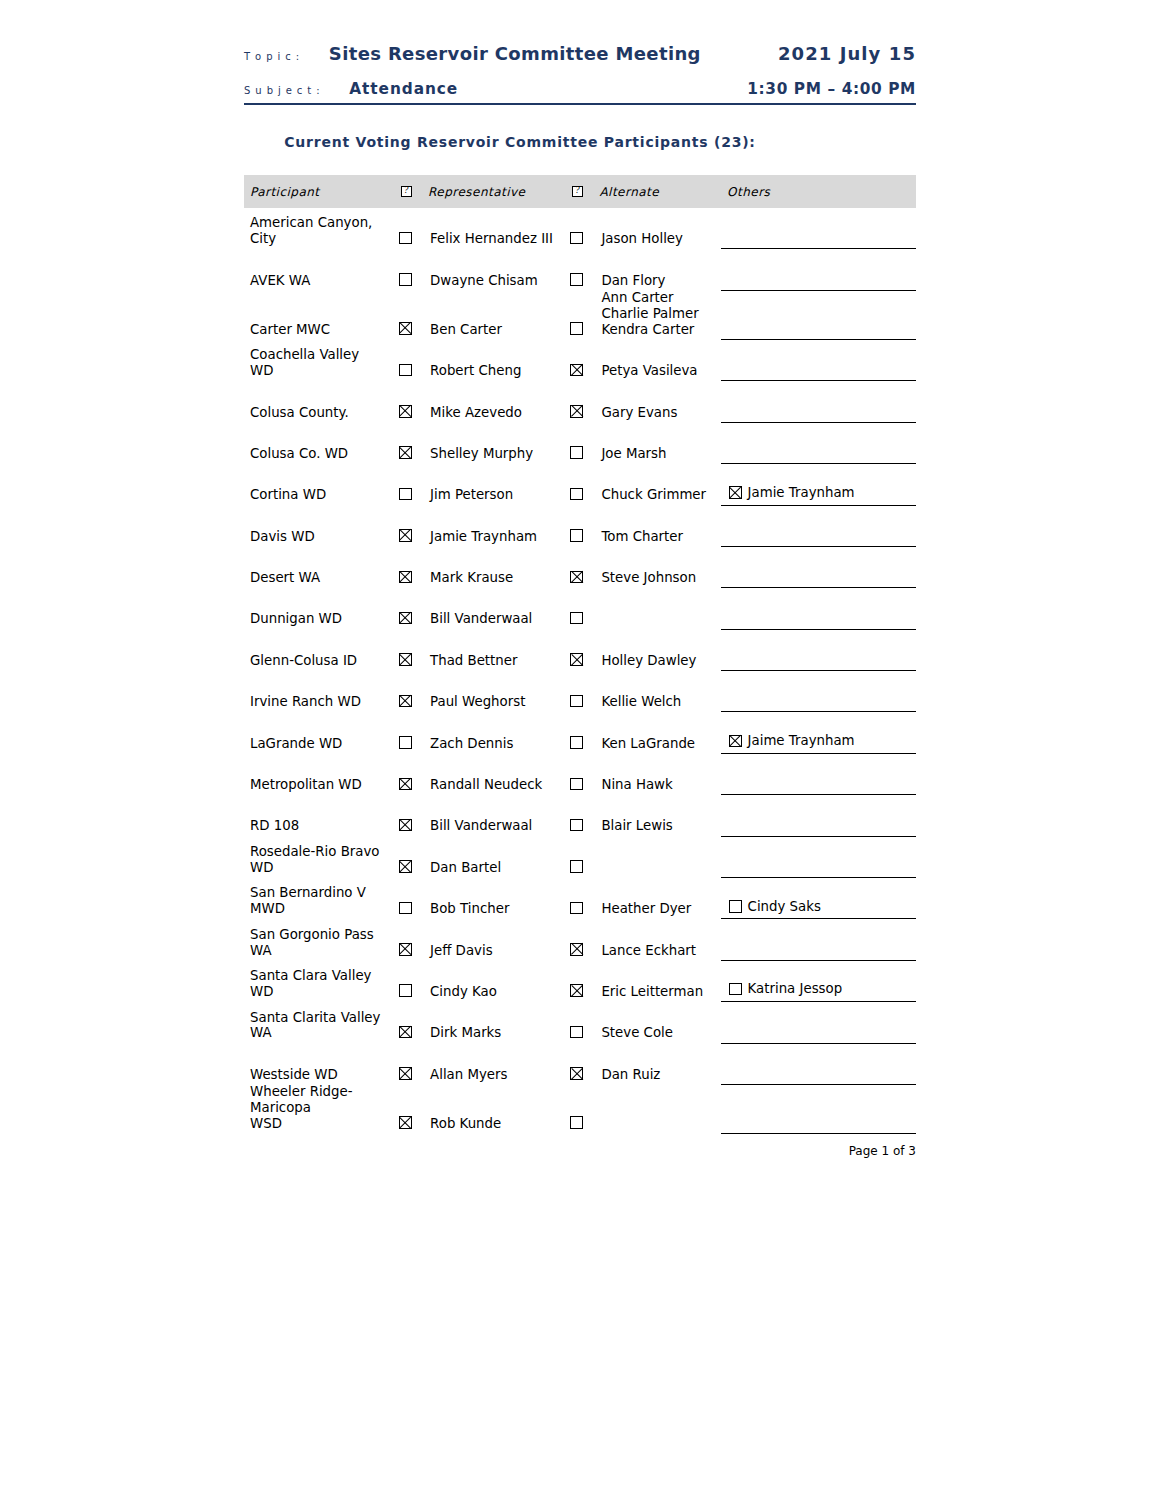T o p i c : Sites Reservoir Committee Meeting
2021 July 15
S u b j e c t : Attendance
1:30 PM – 4:00 PM
Current Voting Reservoir Committee Participants (23):
| Participant | | Representative | | Alternate | Others |
| --- | --- | --- | --- | --- | --- |
| American Canyon, City | | Felix Hernandez III | | Jason Holley | |
| AVEK WA | | Dwayne Chisam | | Dan Flory | |
| Carter MWC | | Ben Carter | | Ann Carter Charlie Palmer Kendra Carter | |
| Coachella Valley WD | | Robert Cheng | | Petya Vasileva | |
| Colusa County. | | Mike Azevedo | | Gary Evans | |
| Colusa Co. WD | | Shelley Murphy | | Joe Marsh | |
| Cortina WD | | Jim Peterson | | Chuck Grimmer | Jamie Traynham |
| Davis WD | | Jamie Traynham | | Tom Charter | |
| Desert WA | | Mark Krause | | Steve Johnson | |
| Dunnigan WD | | Bill Vanderwaal | | | |
| Glenn-Colusa ID | | Thad Bettner | | Holley Dawley | |
| Irvine Ranch WD | | Paul Weghorst | | Kellie Welch | |
| LaGrande WD | | Zach Dennis | | Ken LaGrande | Jaime Traynham |
| Metropolitan WD | | Randall Neudeck | | Nina Hawk | |
| RD 108 | | Bill Vanderwaal | | Blair Lewis | |
| Rosedale-Rio Bravo WD | | Dan Bartel | | | |
| San Bernardino V MWD | | Bob Tincher | | Heather Dyer | Cindy Saks |
| San Gorgonio Pass WA | | Jeff Davis | | Lance Eckhart | |
| Santa Clara Valley WD | | Cindy Kao | | Eric Leitterman | Katrina Jessop |
| Santa Clarita Valley WA | | Dirk Marks | | Steve Cole | |
| Westside WD | | Allan Myers | | Dan Ruiz | |
| Wheeler Ridge-Maricopa WSD | | Rob Kunde | | | |
Page 1 of 3